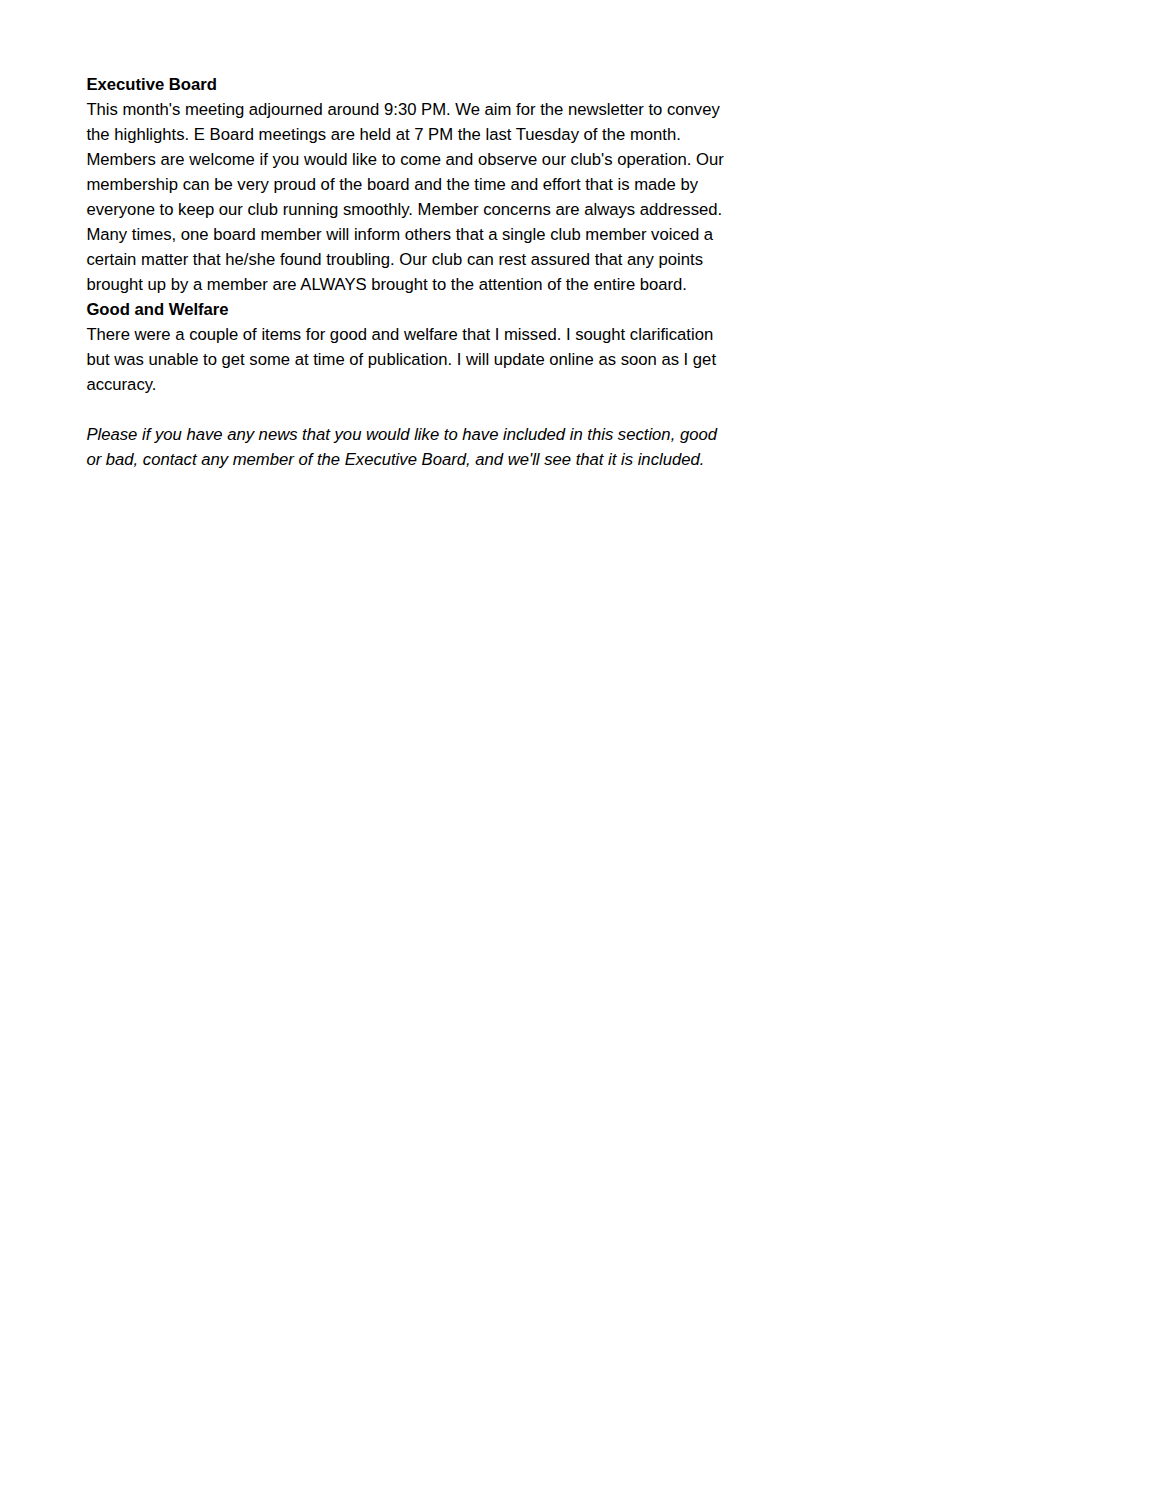Executive Board
This month's meeting adjourned around 9:30 PM. We aim for the newsletter to convey the highlights. E Board meetings are held at 7 PM the last Tuesday of the month. Members are welcome if you would like to come and observe our club's operation. Our membership can be very proud of the board and the time and effort that is made by everyone to keep our club running smoothly. Member concerns are always addressed. Many times, one board member will inform others that a single club member voiced a certain matter that he/she found troubling. Our club can rest assured that any points brought up by a member are ALWAYS brought to the attention of the entire board.
Good and Welfare
There were a couple of items for good and welfare that I missed. I sought clarification but was unable to get some at time of publication. I will update online as soon as I get accuracy.
Please if you have any news that you would like to have included in this section, good or bad, contact any member of the Executive Board, and we'll see that it is included.